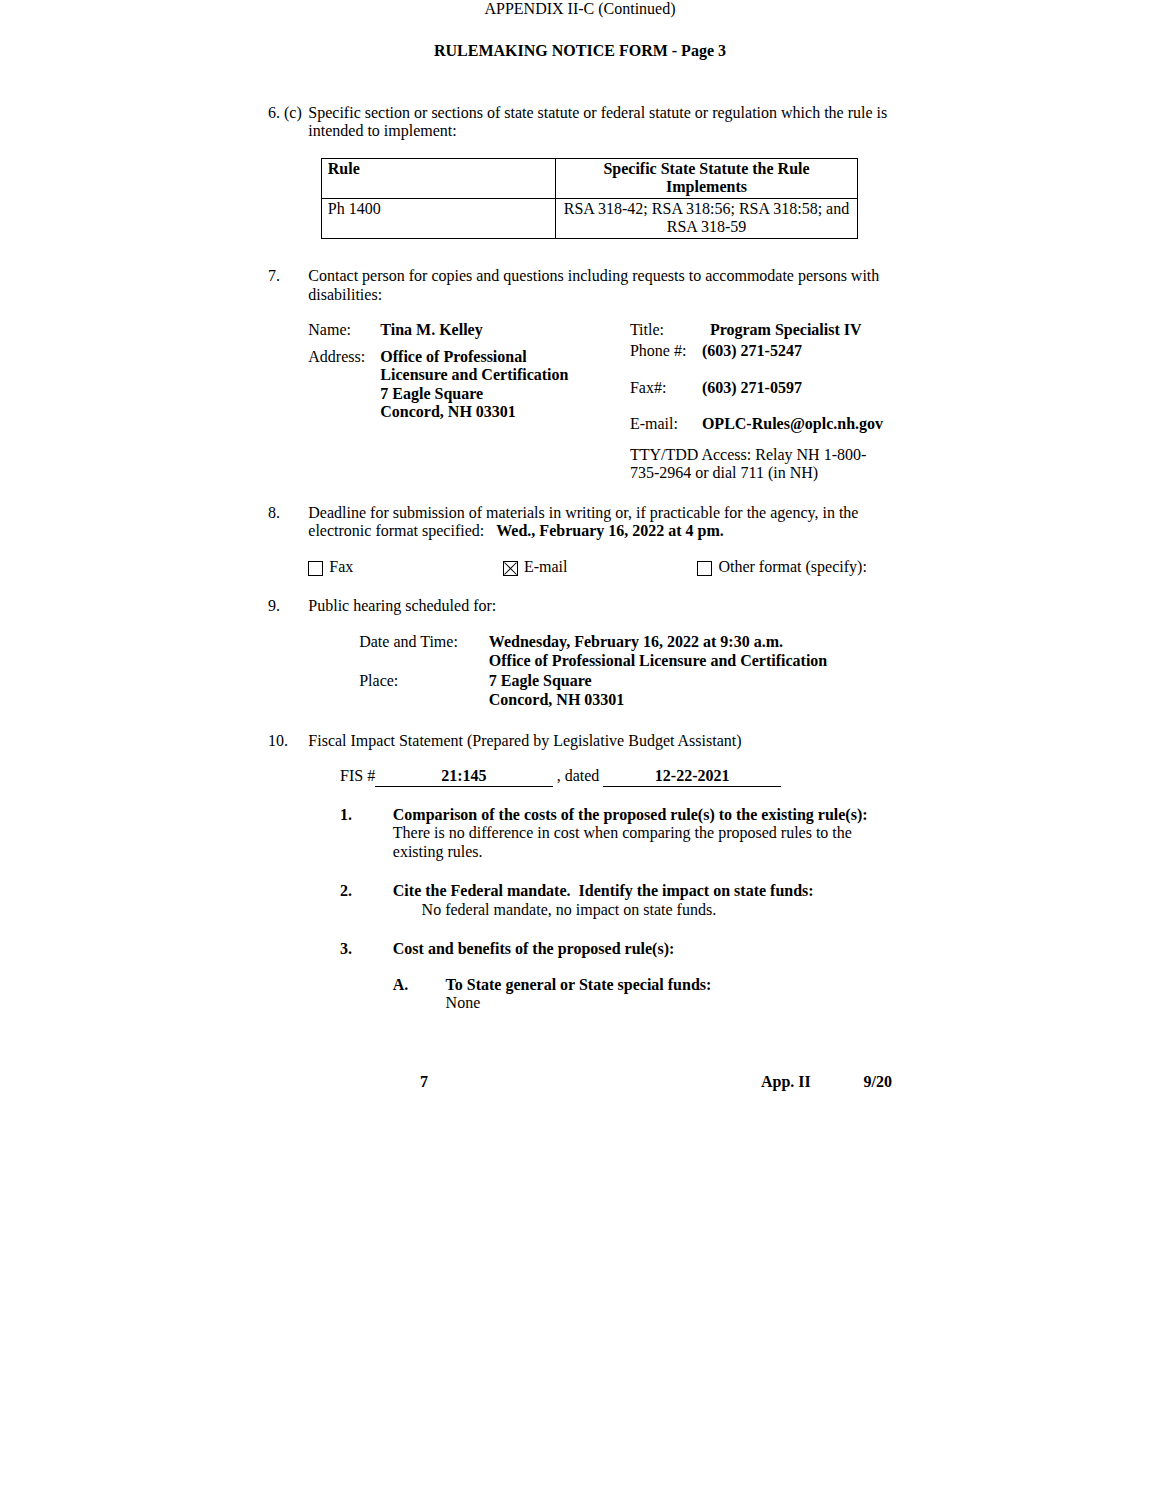APPENDIX II-C (Continued)
RULEMAKING NOTICE FORM - Page 3
6. (c)
Specific section or sections of state statute or federal statute or regulation which the rule is intended to implement:
| Rule | Specific State Statute the Rule Implements |
| --- | --- |
| Ph 1400 | RSA 318-42; RSA 318:56; RSA 318:58; and RSA 318-59 |
7.
Contact person for copies and questions including requests to accommodate persons with disabilities:
| Name: | Tina M. Kelley | Title: | Program Specialist IV |
| Address: | Office of Professional Licensure and Certification 7 Eagle Square Concord, NH 03301 | Phone #: Fax#: E-mail: | (603) 271-5247 (603) 271-0597 OPLC-Rules@oplc.nh.gov |
| | | TTY/TDD Access: Relay NH 1-800-735-2964 or dial 711 (in NH) |
8.
Deadline for submission of materials in writing or, if practicable for the agency, in the electronic format specified: Wed., February 16, 2022 at 4 pm.
Fax
E-mail
Other format (specify):
9.
Public hearing scheduled for:
| Date and Time: | Wednesday, February 16, 2022 at 9:30 a.m. |
| | Office of Professional Licensure and Certification |
| Place: | 7 Eagle Square |
| | Concord, NH 03301 |
10.
Fiscal Impact Statement (Prepared by Legislative Budget Assistant)
FIS # 21:145 , dated 12-22-2021
1.
Comparison of the costs of the proposed rule(s) to the existing rule(s):
There is no difference in cost when comparing the proposed rules to the existing rules.
2.
Cite the Federal mandate. Identify the impact on state funds:
No federal mandate, no impact on state funds.
3.
Cost and benefits of the proposed rule(s):
A.
To State general or State special funds:
None
7
App. II9/20